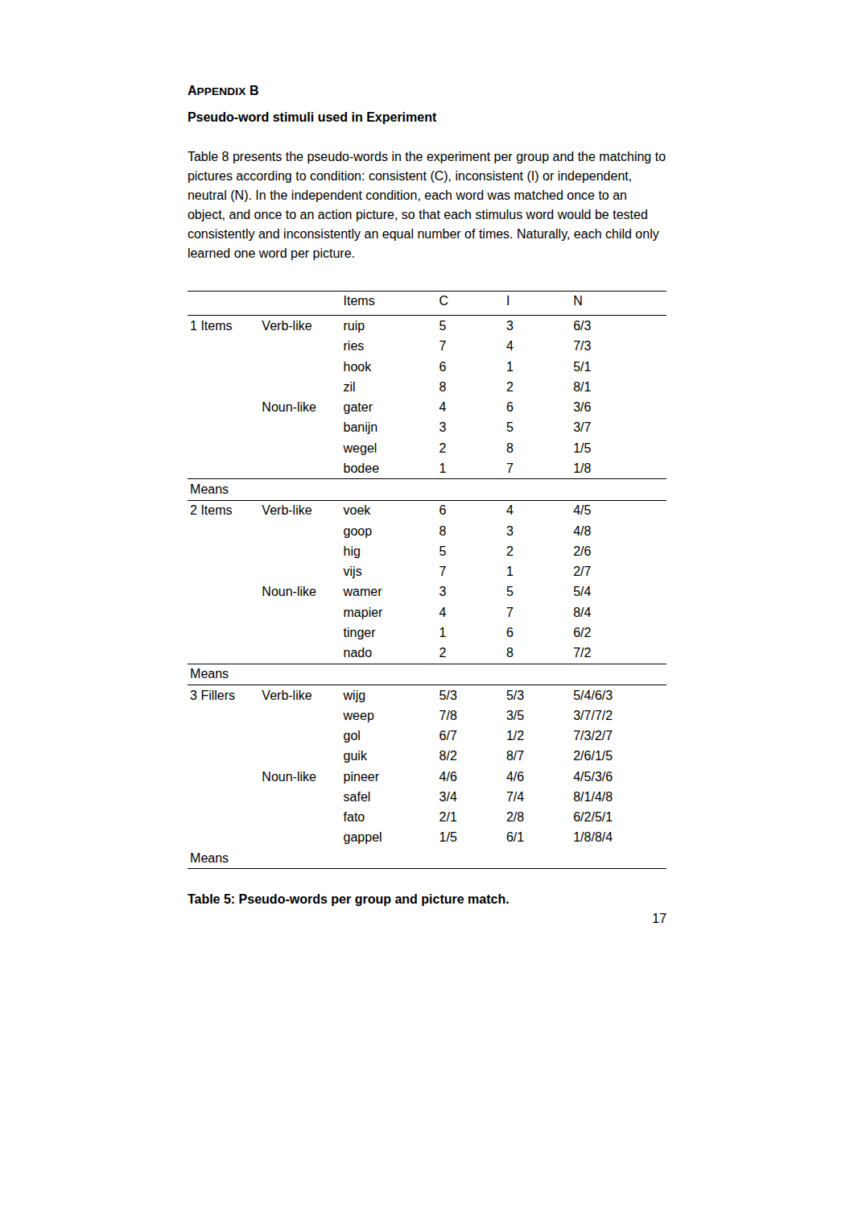APPENDIX B
Pseudo-word stimuli used in Experiment
Table 8 presents the pseudo-words in the experiment per group and the matching to pictures according to condition: consistent (C), inconsistent (I) or independent, neutral (N). In the independent condition, each word was matched once to an object, and once to an action picture, so that each stimulus word would be tested consistently and inconsistently an equal number of times. Naturally, each child only learned one word per picture.
| | | Items | C | I | N |
| 1 Items | Verb-like | ruip | 5 | 3 | 6/3 |
| | | ries | 7 | 4 | 7/3 |
| | | hook | 6 | 1 | 5/1 |
| | | zil | 8 | 2 | 8/1 |
| | Noun-like | gater | 4 | 6 | 3/6 |
| | | banijn | 3 | 5 | 3/7 |
| | | wegel | 2 | 8 | 1/5 |
| | | bodee | 1 | 7 | 1/8 |
| Means | | | | |
| 2 Items | Verb-like | voek | 6 | 4 | 4/5 |
| | | goop | 8 | 3 | 4/8 |
| | | hig | 5 | 2 | 2/6 |
| | | vijs | 7 | 1 | 2/7 |
| | Noun-like | wamer | 3 | 5 | 5/4 |
| | | mapier | 4 | 7 | 8/4 |
| | | tinger | 1 | 6 | 6/2 |
| | | nado | 2 | 8 | 7/2 |
| Means | | | | |
| 3 Fillers | Verb-like | wijg | 5/3 | 5/3 | 5/4/6/3 |
| | | weep | 7/8 | 3/5 | 3/7/7/2 |
| | | gol | 6/7 | 1/2 | 7/3/2/7 |
| | | guik | 8/2 | 8/7 | 2/6/1/5 |
| | Noun-like | pineer | 4/6 | 4/6 | 4/5/3/6 |
| | | safel | 3/4 | 7/4 | 8/1/4/8 |
| | | fato | 2/1 | 2/8 | 6/2/5/1 |
| | | gappel | 1/5 | 6/1 | 1/8/8/4 |
| Means | | | | |
Table 5: Pseudo-words per group and picture match.
17